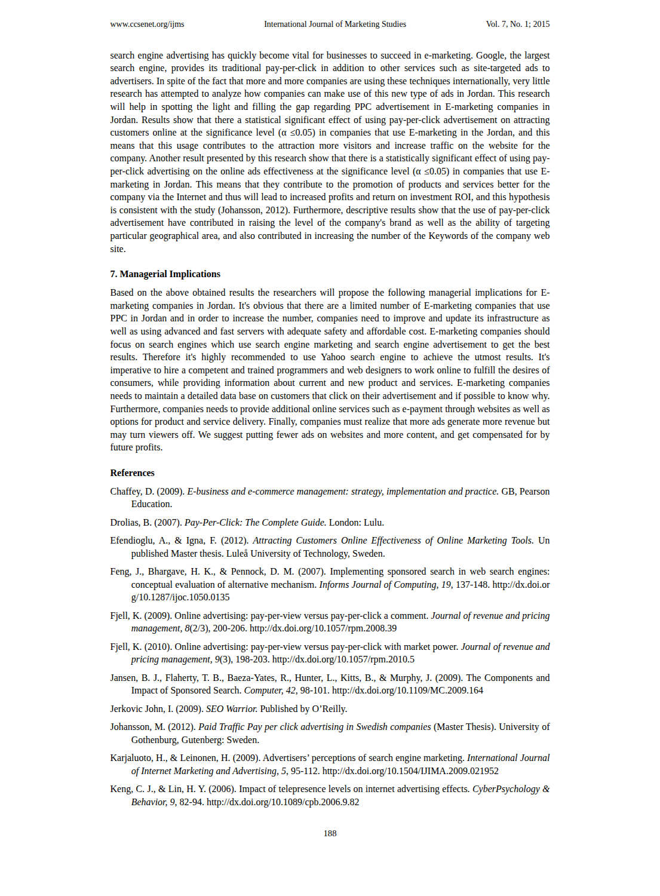www.ccsenet.org/ijms International Journal of Marketing Studies Vol. 7, No. 1; 2015
search engine advertising has quickly become vital for businesses to succeed in e-marketing. Google, the largest search engine, provides its traditional pay-per-click in addition to other services such as site-targeted ads to advertisers. In spite of the fact that more and more companies are using these techniques internationally, very little research has attempted to analyze how companies can make use of this new type of ads in Jordan. This research will help in spotting the light and filling the gap regarding PPC advertisement in E-marketing companies in Jordan. Results show that there a statistical significant effect of using pay-per-click advertisement on attracting customers online at the significance level (α ≤0.05) in companies that use E-marketing in the Jordan, and this means that this usage contributes to the attraction more visitors and increase traffic on the website for the company. Another result presented by this research show that there is a statistically significant effect of using pay-per-click advertising on the online ads effectiveness at the significance level (α ≤0.05) in companies that use E-marketing in Jordan. This means that they contribute to the promotion of products and services better for the company via the Internet and thus will lead to increased profits and return on investment ROI, and this hypothesis is consistent with the study (Johansson, 2012). Furthermore, descriptive results show that the use of pay-per-click advertisement have contributed in raising the level of the company's brand as well as the ability of targeting particular geographical area, and also contributed in increasing the number of the Keywords of the company web site.
7. Managerial Implications
Based on the above obtained results the researchers will propose the following managerial implications for E-marketing companies in Jordan. It's obvious that there are a limited number of E-marketing companies that use PPC in Jordan and in order to increase the number, companies need to improve and update its infrastructure as well as using advanced and fast servers with adequate safety and affordable cost. E-marketing companies should focus on search engines which use search engine marketing and search engine advertisement to get the best results. Therefore it's highly recommended to use Yahoo search engine to achieve the utmost results. It's imperative to hire a competent and trained programmers and web designers to work online to fulfill the desires of consumers, while providing information about current and new product and services. E-marketing companies needs to maintain a detailed data base on customers that click on their advertisement and if possible to know why. Furthermore, companies needs to provide additional online services such as e-payment through websites as well as options for product and service delivery. Finally, companies must realize that more ads generate more revenue but may turn viewers off. We suggest putting fewer ads on websites and more content, and get compensated for by future profits.
References
Chaffey, D. (2009). E-business and e-commerce management: strategy, implementation and practice. GB, Pearson Education.
Drolias, B. (2007). Pay-Per-Click: The Complete Guide. London: Lulu.
Efendioglu, A., & Igna, F. (2012). Attracting Customers Online Effectiveness of Online Marketing Tools. Un published Master thesis. Luleå University of Technology, Sweden.
Feng, J., Bhargave, H. K., & Pennock, D. M. (2007). Implementing sponsored search in web search engines: conceptual evaluation of alternative mechanism. Informs Journal of Computing, 19, 137-148. http://dx.doi.org/10.1287/ijoc.1050.0135
Fjell, K. (2009). Online advertising: pay-per-view versus pay-per-click a comment. Journal of revenue and pricing management, 8(2/3), 200-206. http://dx.doi.org/10.1057/rpm.2008.39
Fjell, K. (2010). Online advertising: pay-per-view versus pay-per-click with market power. Journal of revenue and pricing management, 9(3), 198-203. http://dx.doi.org/10.1057/rpm.2010.5
Jansen, B. J., Flaherty, T. B., Baeza-Yates, R., Hunter, L., Kitts, B., & Murphy, J. (2009). The Components and Impact of Sponsored Search. Computer, 42, 98-101. http://dx.doi.org/10.1109/MC.2009.164
Jerkovic John, I. (2009). SEO Warrior. Published by O’Reilly.
Johansson, M. (2012). Paid Traffic Pay per click advertising in Swedish companies (Master Thesis). University of Gothenburg, Gutenberg: Sweden.
Karjaluoto, H., & Leinonen, H. (2009). Advertisers’ perceptions of search engine marketing. International Journal of Internet Marketing and Advertising, 5, 95-112. http://dx.doi.org/10.1504/IJIMA.2009.021952
Keng, C. J., & Lin, H. Y. (2006). Impact of telepresence levels on internet advertising effects. CyberPsychology & Behavior, 9, 82-94. http://dx.doi.org/10.1089/cpb.2006.9.82
188